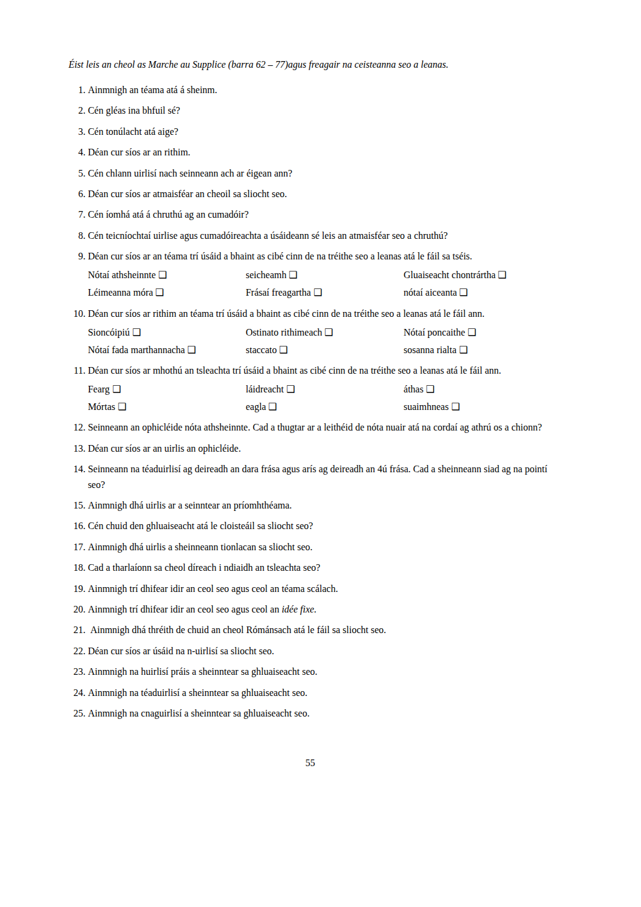Éist leis an cheol as Marche au Supplice (barra 62 – 77)agus freagair na ceisteanna seo a leanas.
Ainmnigh an téama atá á sheinm.
Cén gléas ina bhfuil sé?
Cén tonúlacht atá aige?
Déan cur síos ar an rithim.
Cén chlann uirlisí nach seinneann ach ar éigean ann?
Déan cur síos ar atmaisféar an cheoil sa sliocht seo.
Cén íomhá atá á chruthú ag an cumadóir?
Cén teicníochtaí uirlise agus cumadóireachta a úsáideann sé leis an atmaisféar seo a chruthú?
Déan cur síos ar an téama trí úsáid a bhaint as cibé cinn de na tréithe seo a leanas atá le fáil sa tséis.
Nótaí athsheinnte seicheamh Gluaiseacht chontrártha Léimeanna móra Frásaí freagartha nótaí aiceanta
Déan cur síos ar rithim an téama trí úsáid a bhaint as cibé cinn de na tréithe seo a leanas atá le fáil ann.
Sioncóipiú Ostinato rithimeach Nótaí poncaithe Nótaí fada marthannacha staccato sosanna rialta
Déan cur síos ar mhothú an tsleachta trí úsáid a bhaint as cibé cinn de na tréithe seo a leanas atá le fáil ann.
Fearg láidreacht áthas Mórtas eagla suaimhneas
Seinneann an ophicléide nóta athsheinnte. Cad a thugtar ar a leithéid de nóta nuair atá na cordaí ag athrú os a chionn?
Déan cur síos ar an uirlis an ophicléide.
Seinneann na téaduirlisí ag deireadh an dara frása agus arís ag deireadh an 4ú frása. Cad a sheinneann siad ag na pointí seo?
Ainmnigh dhá uirlis ar a seinntear an príomhthéama.
Cén chuid den ghluaiseacht atá le cloisteáil sa sliocht seo?
Ainmnigh dhá uirlis a sheinneann tionlacan sa sliocht seo.
Cad a tharlaíonn sa cheol díreach i ndiaidh an tsleachta seo?
Ainmnigh trí dhifear idir an ceol seo agus ceol an téama scálach.
Ainmnigh trí dhifear idir an ceol seo agus ceol an idée fixe.
Ainmnigh dhá thréith de chuid an cheol Rómánsach atá le fáil sa sliocht seo.
Déan cur síos ar úsáid na n-uirlisí sa sliocht seo.
Ainmnigh na huirlisí práis a sheinntear sa ghluaiseacht seo.
Ainmnigh na téaduirlisí a sheinntear sa ghluaiseacht seo.
Ainmnigh na cnaguirlisí a sheinntear sa ghluaiseacht seo.
55